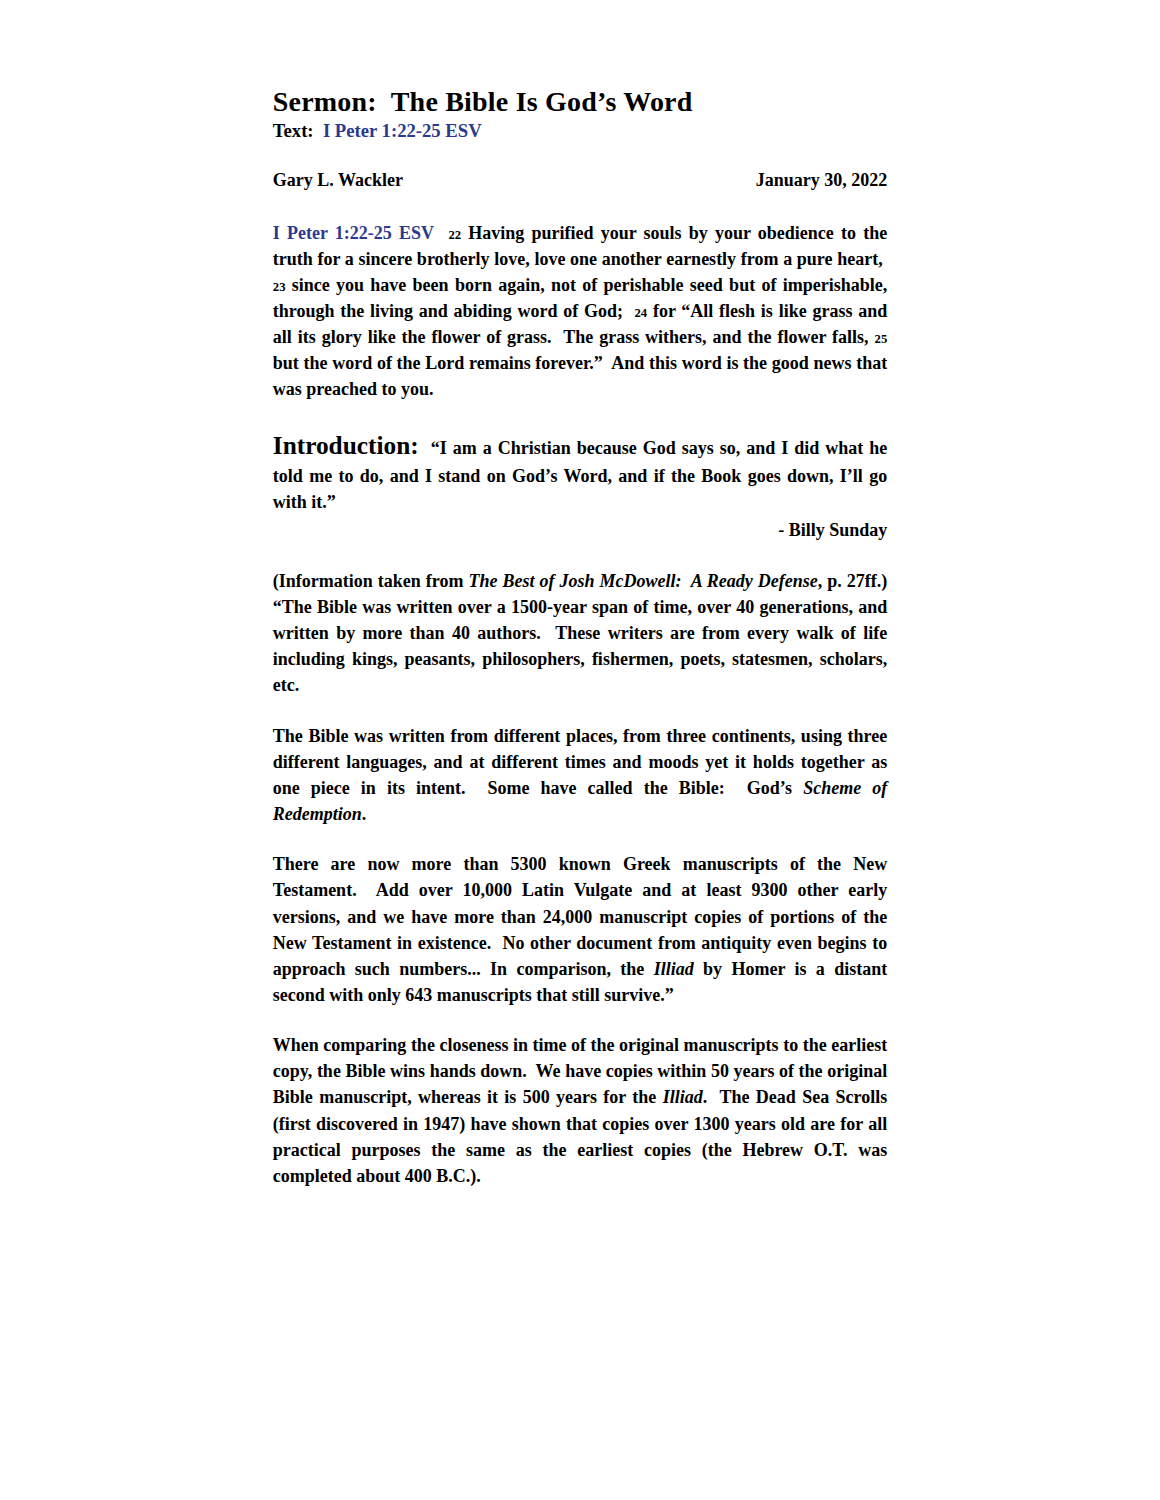Sermon: The Bible Is God’s Word
Text: I Peter 1:22-25 ESV
Gary L. Wackler January 30, 2022
I Peter 1:22-25 ESV 22 Having purified your souls by your obedience to the truth for a sincere brotherly love, love one another earnestly from a pure heart, 23 since you have been born again, not of perishable seed but of imperishable, through the living and abiding word of God; 24 for “All flesh is like grass and all its glory like the flower of grass. The grass withers, and the flower falls, 25 but the word of the Lord remains forever.” And this word is the good news that was preached to you.
Introduction: “I am a Christian because God says so, and I did what he told me to do, and I stand on God’s Word, and if the Book goes down, I’ll go with it.”
- Billy Sunday
(Information taken from The Best of Josh McDowell: A Ready Defense, p. 27ff.) “The Bible was written over a 1500-year span of time, over 40 generations, and written by more than 40 authors. These writers are from every walk of life including kings, peasants, philosophers, fishermen, poets, statesmen, scholars, etc.
The Bible was written from different places, from three continents, using three different languages, and at different times and moods yet it holds together as one piece in its intent. Some have called the Bible: God’s Scheme of Redemption.
There are now more than 5300 known Greek manuscripts of the New Testament. Add over 10,000 Latin Vulgate and at least 9300 other early versions, and we have more than 24,000 manuscript copies of portions of the New Testament in existence. No other document from antiquity even begins to approach such numbers... In comparison, the Illiad by Homer is a distant second with only 643 manuscripts that still survive.”
When comparing the closeness in time of the original manuscripts to the earliest copy, the Bible wins hands down. We have copies within 50 years of the original Bible manuscript, whereas it is 500 years for the Illiad. The Dead Sea Scrolls (first discovered in 1947) have shown that copies over 1300 years old are for all practical purposes the same as the earliest copies (the Hebrew O.T. was completed about 400 B.C.).